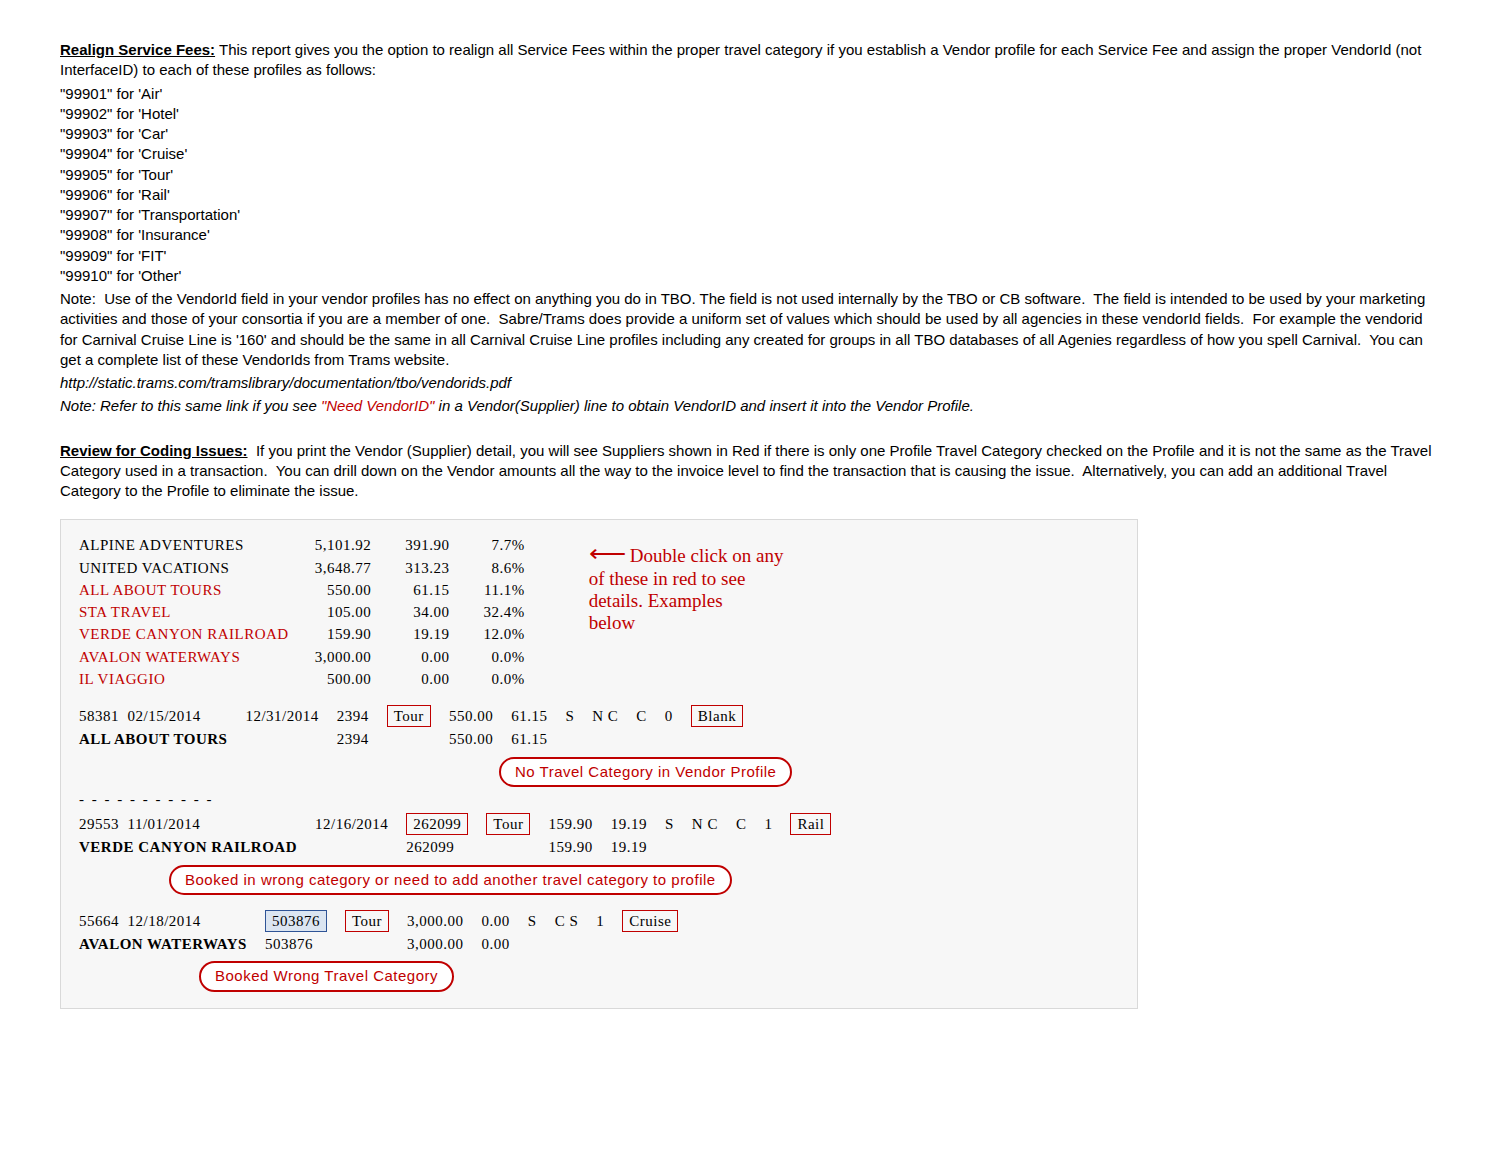Realign Service Fees: This report gives you the option to realign all Service Fees within the proper travel category if you establish a Vendor profile for each Service Fee and assign the proper VendorId (not InterfaceID) to each of these profiles as follows:
"99901" for 'Air'
"99902" for 'Hotel'
"99903" for 'Car'
"99904" for 'Cruise'
"99905" for 'Tour'
"99906" for 'Rail'
"99907" for 'Transportation'
"99908" for 'Insurance'
"99909" for 'FIT'
"99910" for 'Other'
Note: Use of the VendorId field in your vendor profiles has no effect on anything you do in TBO. The field is not used internally by the TBO or CB software. The field is intended to be used by your marketing activities and those of your consortia if you are a member of one. Sabre/Trams does provide a uniform set of values which should be used by all agencies in these vendorId fields. For example the vendorid for Carnival Cruise Line is '160' and should be the same in all Carnival Cruise Line profiles including any created for groups in all TBO databases of all Agenies regardless of how you spell Carnival. You can get a complete list of these VendorIds from Trams website.
http://static.trams.com/tramslibrary/documentation/tbo/vendorids.pdf
Note: Refer to this same link if you see "Need VendorID" in a Vendor(Supplier) line to obtain VendorID and insert it into the Vendor Profile.
Review for Coding Issues: If you print the Vendor (Supplier) detail, you will see Suppliers shown in Red if there is only one Profile Travel Category checked on the Profile and it is not the same as the Travel Category used in a transaction. You can drill down on the Vendor amounts all the way to the invoice level to find the transaction that is causing the issue. Alternatively, you can add an additional Travel Category to the Profile to eliminate the issue.
| ALPINE ADVENTURES | 5,101.92 | 391.90 | 7.7% |
| UNITED VACATIONS | 3,648.77 | 313.23 | 8.6% |
| ALL ABOUT TOURS | 550.00 | 61.15 | 11.1% |
| STA TRAVEL | 105.00 | 34.00 | 32.4% |
| VERDE CANYON RAILROAD | 159.90 | 19.19 | 12.0% |
| AVALON WATERWAYS | 3,000.00 | 0.00 | 0.0% |
| IL VIAGGIO | 500.00 | 0.00 | 0.0% |
⟵ Double click on any
of these in red to see
details. Examples
below
| 58381 02/15/2014 | 12/31/2014 | 2394 | Tour | 550.00 | 61.15 | S | N C | C | 0 | Blank |
| ALL ABOUT TOURS | | 2394 | | 550.00 | 61.15 | |
No Travel Category in Vendor Profile
- - - - - - - - - - -
| 29553 11/01/2014 | 12/16/2014 | 262099 | Tour | 159.90 | 19.19 | S | N C | C | 1 | Rail |
| VERDE CANYON RAILROAD | | 262099 | | 159.90 | 19.19 | |
Booked in wrong category or need to add another travel category to profile
| 55664 12/18/2014 | 503876 | Tour | 3,000.00 | 0.00 | S | C S | 1 | Cruise |
| AVALON WATERWAYS | 503876 | | 3,000.00 | 0.00 | |
Booked Wrong Travel Category